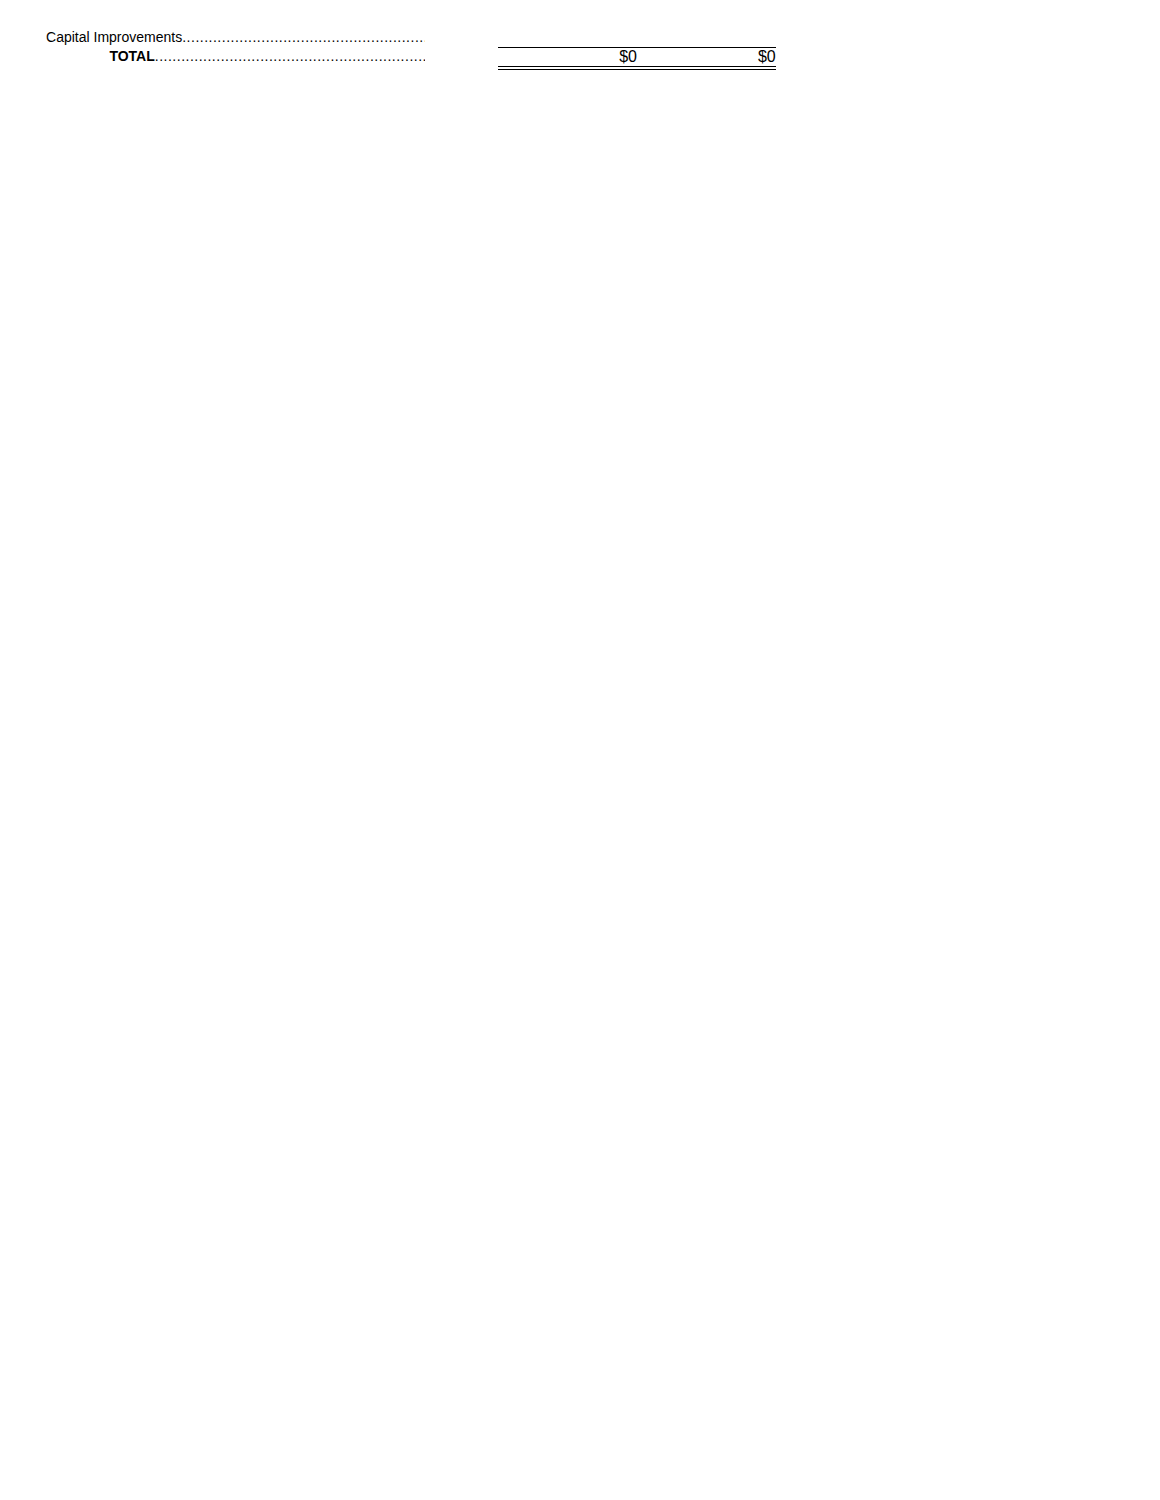| Capital Improvements ....................................................................................................... | | | |
| TOTAL ............................................................................................................. | | $0 | $0 |